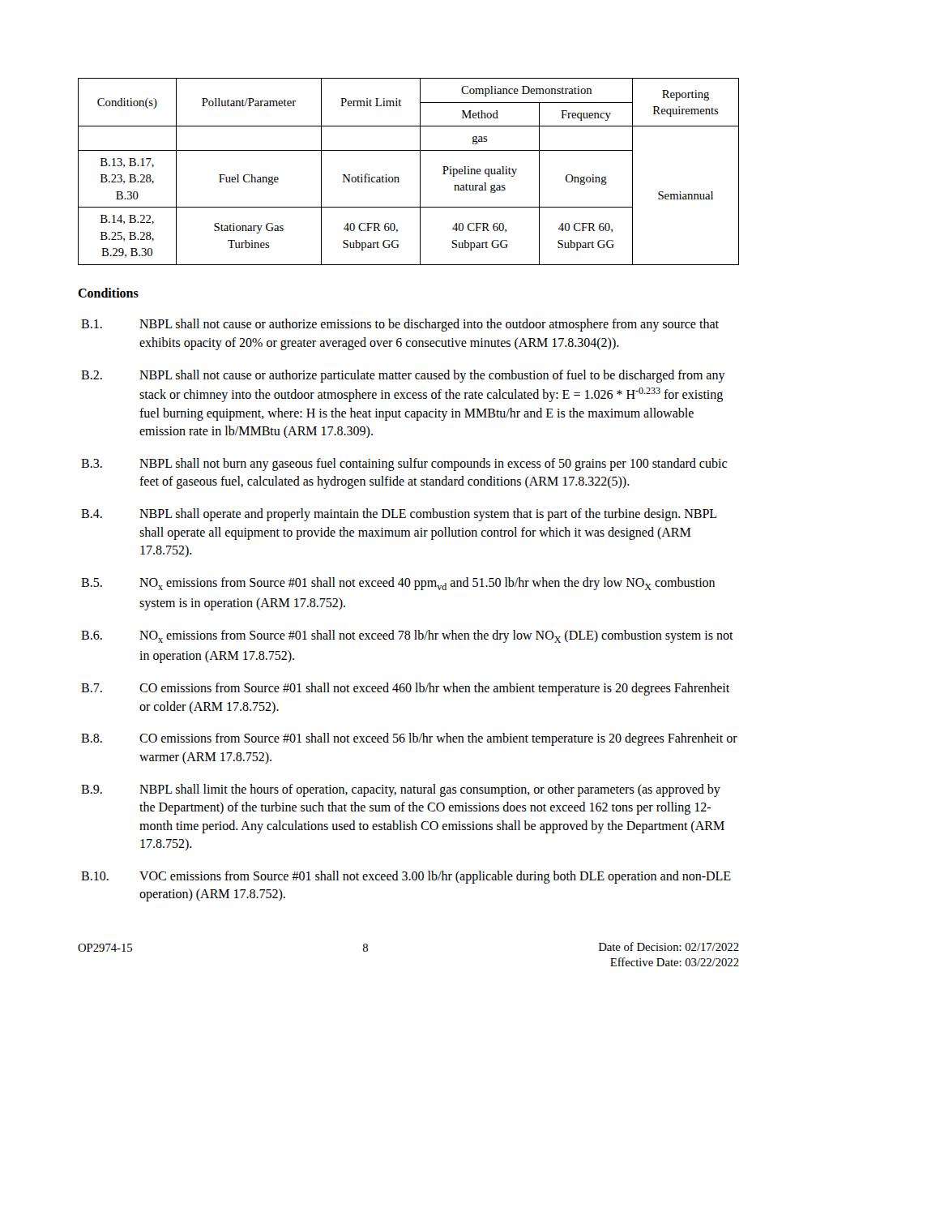| Condition(s) | Pollutant/Parameter | Permit Limit | Compliance Demonstration | Reporting Requirements |
| --- | --- | --- | --- | --- |
| Method | Frequency |
| | | | gas | | Semiannual |
| B.13, B.17, B.23, B.28, B.30 | Fuel Change | Notification | Pipeline quality natural gas | Ongoing |
| B.14, B.22, B.25, B.28, B.29, B.30 | Stationary Gas Turbines | 40 CFR 60, Subpart GG | 40 CFR 60, Subpart GG | 40 CFR 60, Subpart GG |
Conditions
B.1.
NBPL shall not cause or authorize emissions to be discharged into the outdoor atmosphere from any source that exhibits opacity of 20% or greater averaged over 6 consecutive minutes (ARM 17.8.304(2)).
B.2.
NBPL shall not cause or authorize particulate matter caused by the combustion of fuel to be discharged from any stack or chimney into the outdoor atmosphere in excess of the rate calculated by: E = 1.026 * H-0.233 for existing fuel burning equipment, where: H is the heat input capacity in MMBtu/hr and E is the maximum allowable emission rate in lb/MMBtu (ARM 17.8.309).
B.3.
NBPL shall not burn any gaseous fuel containing sulfur compounds in excess of 50 grains per 100 standard cubic feet of gaseous fuel, calculated as hydrogen sulfide at standard conditions (ARM 17.8.322(5)).
B.4.
NBPL shall operate and properly maintain the DLE combustion system that is part of the turbine design. NBPL shall operate all equipment to provide the maximum air pollution control for which it was designed (ARM 17.8.752).
B.5.
NOx emissions from Source #01 shall not exceed 40 ppmvd and 51.50 lb/hr when the dry low NOX combustion system is in operation (ARM 17.8.752).
B.6.
NOx emissions from Source #01 shall not exceed 78 lb/hr when the dry low NOX (DLE) combustion system is not in operation (ARM 17.8.752).
B.7.
CO emissions from Source #01 shall not exceed 460 lb/hr when the ambient temperature is 20 degrees Fahrenheit or colder (ARM 17.8.752).
B.8.
CO emissions from Source #01 shall not exceed 56 lb/hr when the ambient temperature is 20 degrees Fahrenheit or warmer (ARM 17.8.752).
B.9.
NBPL shall limit the hours of operation, capacity, natural gas consumption, or other parameters (as approved by the Department) of the turbine such that the sum of the CO emissions does not exceed 162 tons per rolling 12-month time period. Any calculations used to establish CO emissions shall be approved by the Department (ARM 17.8.752).
B.10.
VOC emissions from Source #01 shall not exceed 3.00 lb/hr (applicable during both DLE operation and non-DLE operation) (ARM 17.8.752).
OP2974-15
8
Date of Decision: 02/17/2022
Effective Date: 03/22/2022